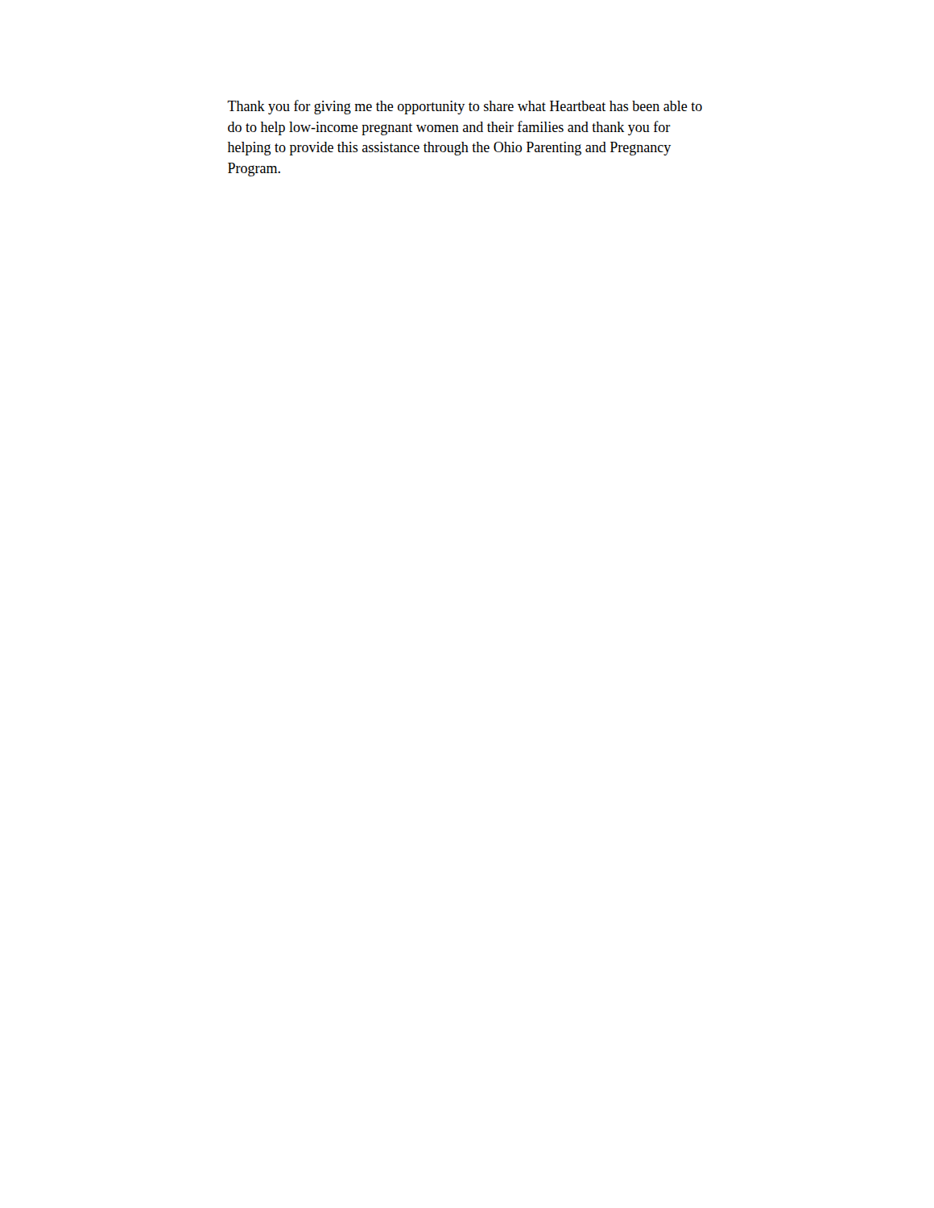Thank you for giving me the opportunity to share what Heartbeat has been able to do to help low-income pregnant women and their families and thank you for helping to provide this assistance through the Ohio Parenting and Pregnancy Program.